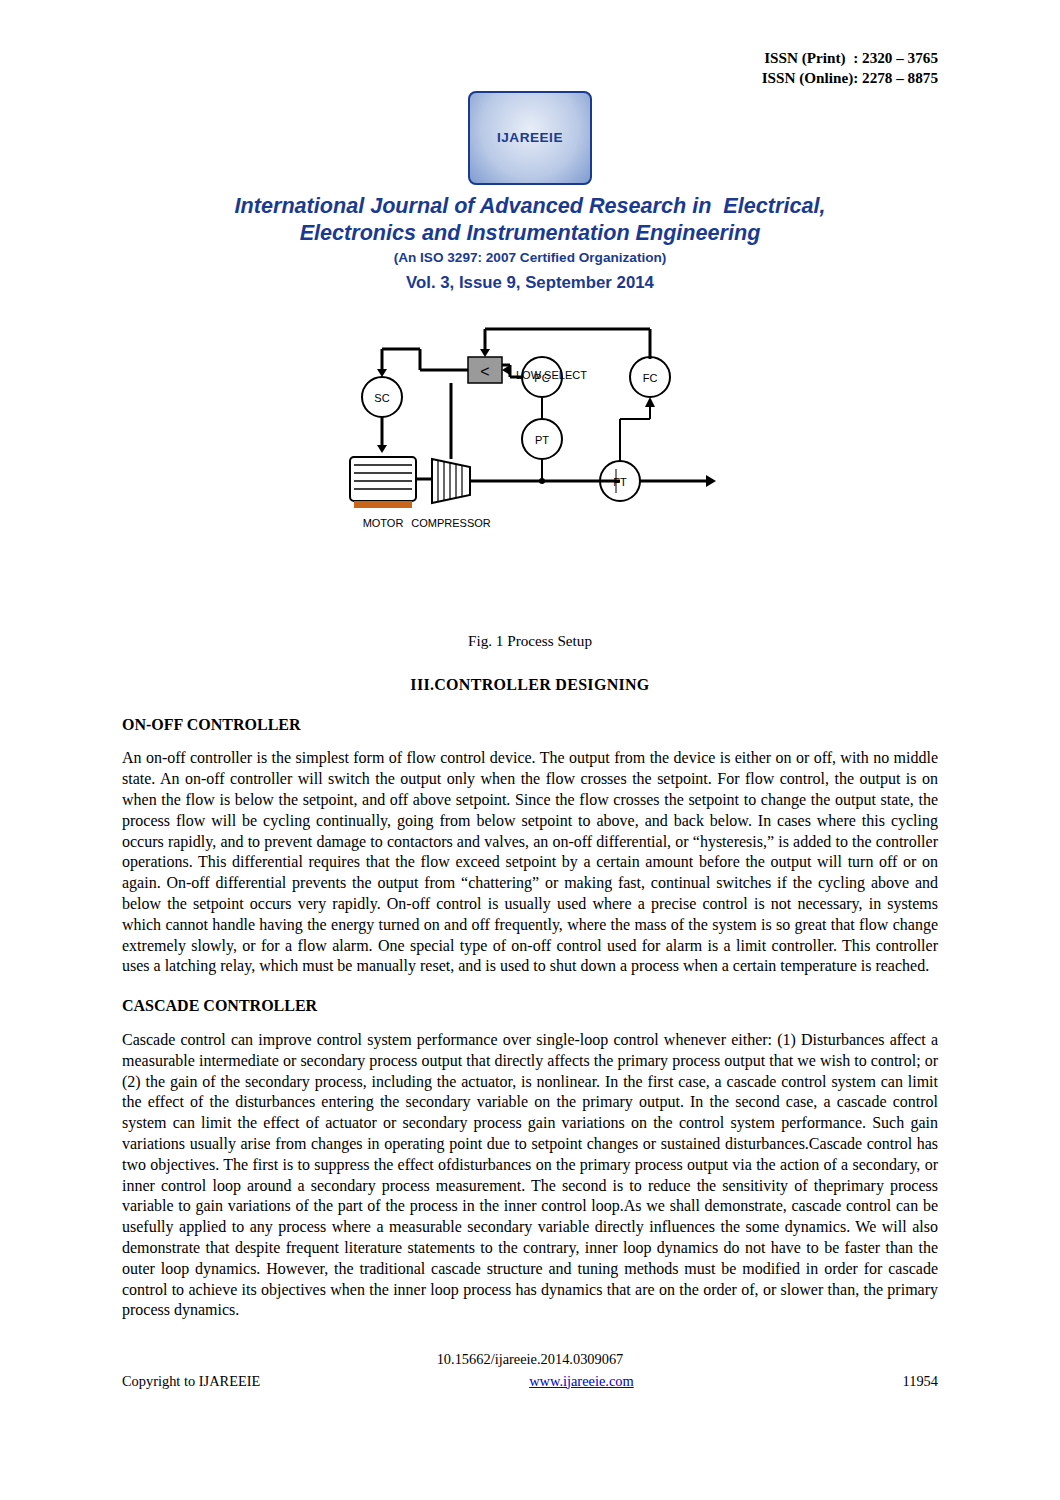ISSN (Print) : 2320 – 3765
ISSN (Online): 2278 – 8875
IJAREEIE
International Journal of Advanced Research in Electrical,
Electronics and Instrumentation Engineering
(An ISO 3297: 2007 Certified Organization)
Vol. 3, Issue 9, September 2014
< LOW SELECT SC MOTOR COMPRESSOR PT PC FT FC
Fig. 1 Process Setup
III.CONTROLLER DESIGNING
ON-OFF CONTROLLER
An on-off controller is the simplest form of flow control device. The output from the device is either on or off, with no middle state. An on-off controller will switch the output only when the flow crosses the setpoint. For flow control, the output is on when the flow is below the setpoint, and off above setpoint. Since the flow crosses the setpoint to change the output state, the process flow will be cycling continually, going from below setpoint to above, and back below. In cases where this cycling occurs rapidly, and to prevent damage to contactors and valves, an on-off differential, or “hysteresis,” is added to the controller operations. This differential requires that the flow exceed setpoint by a certain amount before the output will turn off or on again. On-off differential prevents the output from “chattering” or making fast, continual switches if the cycling above and below the setpoint occurs very rapidly. On-off control is usually used where a precise control is not necessary, in systems which cannot handle having the energy turned on and off frequently, where the mass of the system is so great that flow change extremely slowly, or for a flow alarm. One special type of on-off control used for alarm is a limit controller. This controller uses a latching relay, which must be manually reset, and is used to shut down a process when a certain temperature is reached.
CASCADE CONTROLLER
Cascade control can improve control system performance over single-loop control whenever either: (1) Disturbances affect a measurable intermediate or secondary process output that directly affects the primary process output that we wish to control; or (2) the gain of the secondary process, including the actuator, is nonlinear. In the first case, a cascade control system can limit the effect of the disturbances entering the secondary variable on the primary output. In the second case, a cascade control system can limit the effect of actuator or secondary process gain variations on the control system performance. Such gain variations usually arise from changes in operating point due to setpoint changes or sustained disturbances.Cascade control has two objectives. The first is to suppress the effect ofdisturbances on the primary process output via the action of a secondary, or inner control loop around a secondary process measurement. The second is to reduce the sensitivity of theprimary process variable to gain variations of the part of the process in the inner control loop.As we shall demonstrate, cascade control can be usefully applied to any process where a measurable secondary variable directly influences the some dynamics. We will also demonstrate that despite frequent literature statements to the contrary, inner loop dynamics do not have to be faster than the outer loop dynamics. However, the traditional cascade structure and tuning methods must be modified in order for cascade control to achieve its objectives when the inner loop process has dynamics that are on the order of, or slower than, the primary process dynamics.
10.15662/ijareeie.2014.0309067
Copyright to IJAREEIE www.ijareeie.com 11954